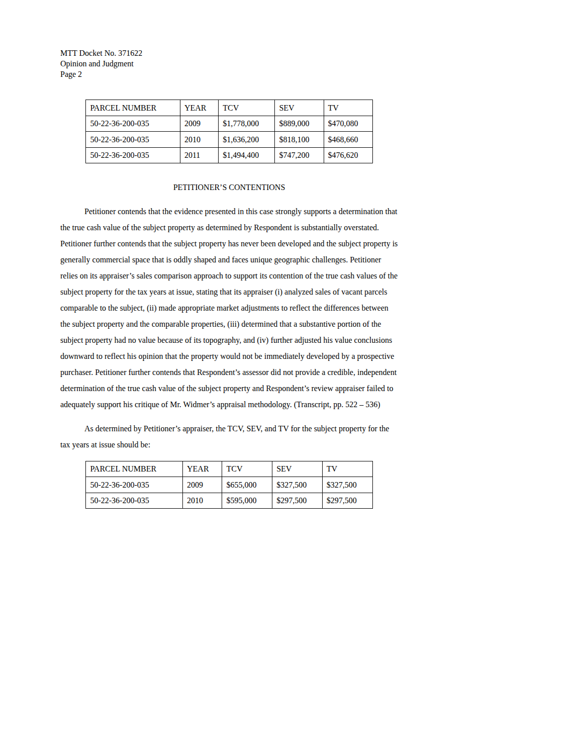MTT Docket No. 371622
Opinion and Judgment
Page 2
| PARCEL NUMBER | YEAR | TCV | SEV | TV |
| 50-22-36-200-035 | 2009 | $1,778,000 | $889,000 | $470,080 |
| 50-22-36-200-035 | 2010 | $1,636,200 | $818,100 | $468,660 |
| 50-22-36-200-035 | 2011 | $1,494,400 | $747,200 | $476,620 |
PETITIONER’S CONTENTIONS
Petitioner contends that the evidence presented in this case strongly supports a determination that the true cash value of the subject property as determined by Respondent is substantially overstated. Petitioner further contends that the subject property has never been developed and the subject property is generally commercial space that is oddly shaped and faces unique geographic challenges. Petitioner relies on its appraiser’s sales comparison approach to support its contention of the true cash values of the subject property for the tax years at issue, stating that its appraiser (i) analyzed sales of vacant parcels comparable to the subject, (ii) made appropriate market adjustments to reflect the differences between the subject property and the comparable properties, (iii) determined that a substantive portion of the subject property had no value because of its topography, and (iv) further adjusted his value conclusions downward to reflect his opinion that the property would not be immediately developed by a prospective purchaser. Petitioner further contends that Respondent’s assessor did not provide a credible, independent determination of the true cash value of the subject property and Respondent’s review appraiser failed to adequately support his critique of Mr. Widmer’s appraisal methodology. (Transcript, pp. 522 – 536)
As determined by Petitioner’s appraiser, the TCV, SEV, and TV for the subject property for the tax years at issue should be:
| PARCEL NUMBER | YEAR | TCV | SEV | TV |
| 50-22-36-200-035 | 2009 | $655,000 | $327,500 | $327,500 |
| 50-22-36-200-035 | 2010 | $595,000 | $297,500 | $297,500 |